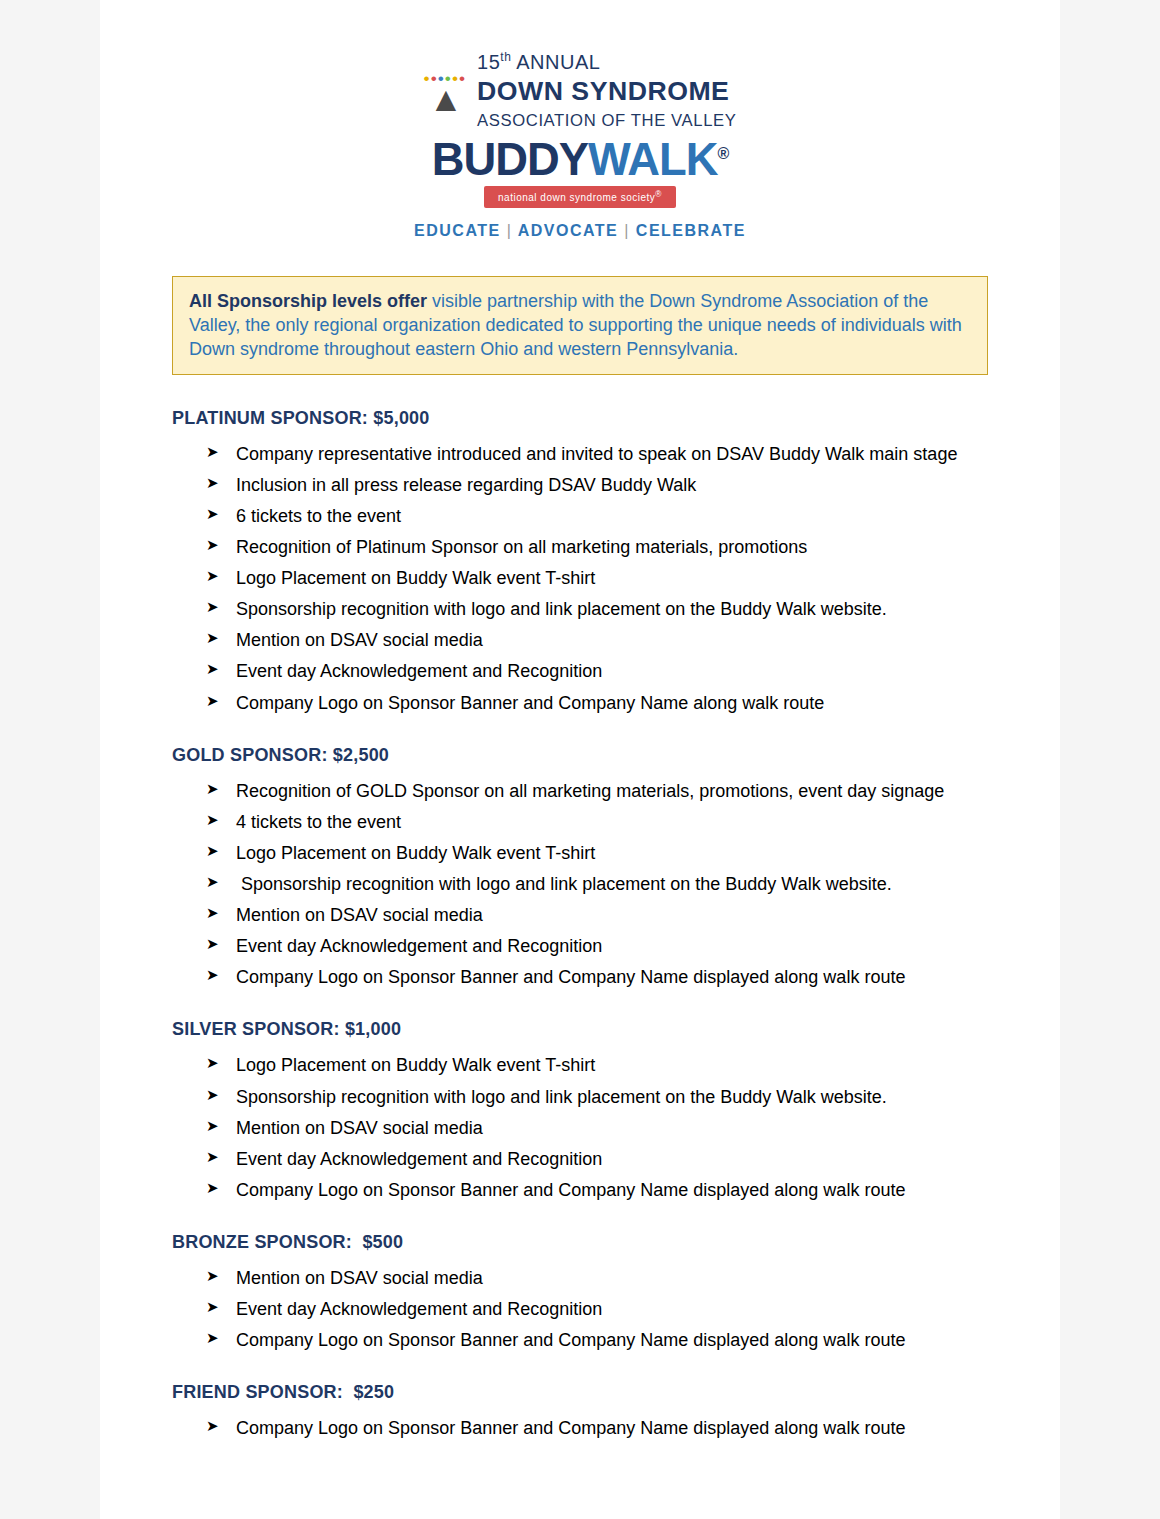•••••• ▲ 15th ANNUAL
DOWN SYNDROME
ASSOCIATION OF THE VALLEY
BUDDYWALK®
national down syndrome society®
EDUCATE | ADVOCATE | CELEBRATE
All Sponsorship levels offer visible partnership with the Down Syndrome Association of the Valley, the only regional organization dedicated to supporting the unique needs of individuals with Down syndrome throughout eastern Ohio and western Pennsylvania.
PLATINUM SPONSOR: $5,000
Company representative introduced and invited to speak on DSAV Buddy Walk main stage
Inclusion in all press release regarding DSAV Buddy Walk
6 tickets to the event
Recognition of Platinum Sponsor on all marketing materials, promotions
Logo Placement on Buddy Walk event T-shirt
Sponsorship recognition with logo and link placement on the Buddy Walk website.
Mention on DSAV social media
Event day Acknowledgement and Recognition
Company Logo on Sponsor Banner and Company Name along walk route
GOLD SPONSOR: $2,500
Recognition of GOLD Sponsor on all marketing materials, promotions, event day signage
4 tickets to the event
Logo Placement on Buddy Walk event T-shirt
Sponsorship recognition with logo and link placement on the Buddy Walk website.
Mention on DSAV social media
Event day Acknowledgement and Recognition
Company Logo on Sponsor Banner and Company Name displayed along walk route
SILVER SPONSOR: $1,000
Logo Placement on Buddy Walk event T-shirt
Sponsorship recognition with logo and link placement on the Buddy Walk website.
Mention on DSAV social media
Event day Acknowledgement and Recognition
Company Logo on Sponsor Banner and Company Name displayed along walk route
BRONZE SPONSOR: $500
Mention on DSAV social media
Event day Acknowledgement and Recognition
Company Logo on Sponsor Banner and Company Name displayed along walk route
FRIEND SPONSOR: $250
Company Logo on Sponsor Banner and Company Name displayed along walk route